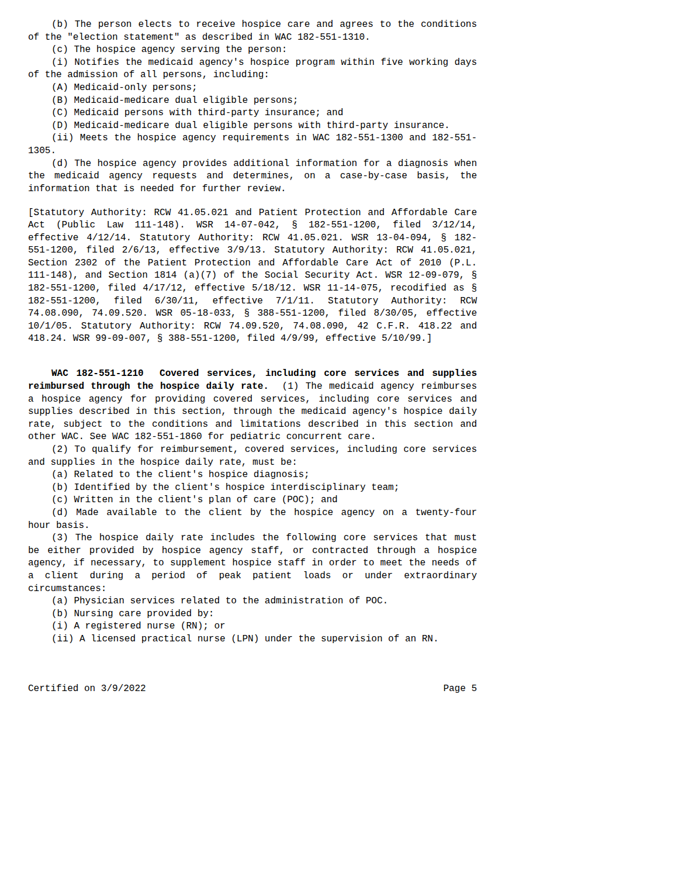(b) The person elects to receive hospice care and agrees to the conditions of the "election statement" as described in WAC 182-551-1310.
(c) The hospice agency serving the person:
(i) Notifies the medicaid agency's hospice program within five working days of the admission of all persons, including:
(A) Medicaid-only persons;
(B) Medicaid-medicare dual eligible persons;
(C) Medicaid persons with third-party insurance; and
(D) Medicaid-medicare dual eligible persons with third-party insurance.
(ii) Meets the hospice agency requirements in WAC 182-551-1300 and 182-551-1305.
(d) The hospice agency provides additional information for a diagnosis when the medicaid agency requests and determines, on a case-by-case basis, the information that is needed for further review.
[Statutory Authority: RCW 41.05.021 and Patient Protection and Affordable Care Act (Public Law 111-148). WSR 14-07-042, § 182-551-1200, filed 3/12/14, effective 4/12/14. Statutory Authority: RCW 41.05.021. WSR 13-04-094, § 182-551-1200, filed 2/6/13, effective 3/9/13. Statutory Authority: RCW 41.05.021, Section 2302 of the Patient Protection and Affordable Care Act of 2010 (P.L. 111-148), and Section 1814 (a)(7) of the Social Security Act. WSR 12-09-079, § 182-551-1200, filed 4/17/12, effective 5/18/12. WSR 11-14-075, recodified as § 182-551-1200, filed 6/30/11, effective 7/1/11. Statutory Authority: RCW 74.08.090, 74.09.520. WSR 05-18-033, § 388-551-1200, filed 8/30/05, effective 10/1/05. Statutory Authority: RCW 74.09.520, 74.08.090, 42 C.F.R. 418.22 and 418.24. WSR 99-09-007, § 388-551-1200, filed 4/9/99, effective 5/10/99.]
WAC 182-551-1210 Covered services, including core services and supplies reimbursed through the hospice daily rate. (1) The medicaid agency reimburses a hospice agency for providing covered services, including core services and supplies described in this section, through the medicaid agency's hospice daily rate, subject to the conditions and limitations described in this section and other WAC. See WAC 182-551-1860 for pediatric concurrent care.
(2) To qualify for reimbursement, covered services, including core services and supplies in the hospice daily rate, must be:
(a) Related to the client's hospice diagnosis;
(b) Identified by the client's hospice interdisciplinary team;
(c) Written in the client's plan of care (POC); and
(d) Made available to the client by the hospice agency on a twenty-four hour basis.
(3) The hospice daily rate includes the following core services that must be either provided by hospice agency staff, or contracted through a hospice agency, if necessary, to supplement hospice staff in order to meet the needs of a client during a period of peak patient loads or under extraordinary circumstances:
(a) Physician services related to the administration of POC.
(b) Nursing care provided by:
(i) A registered nurse (RN); or
(ii) A licensed practical nurse (LPN) under the supervision of an RN.
Certified on 3/9/2022 Page 5